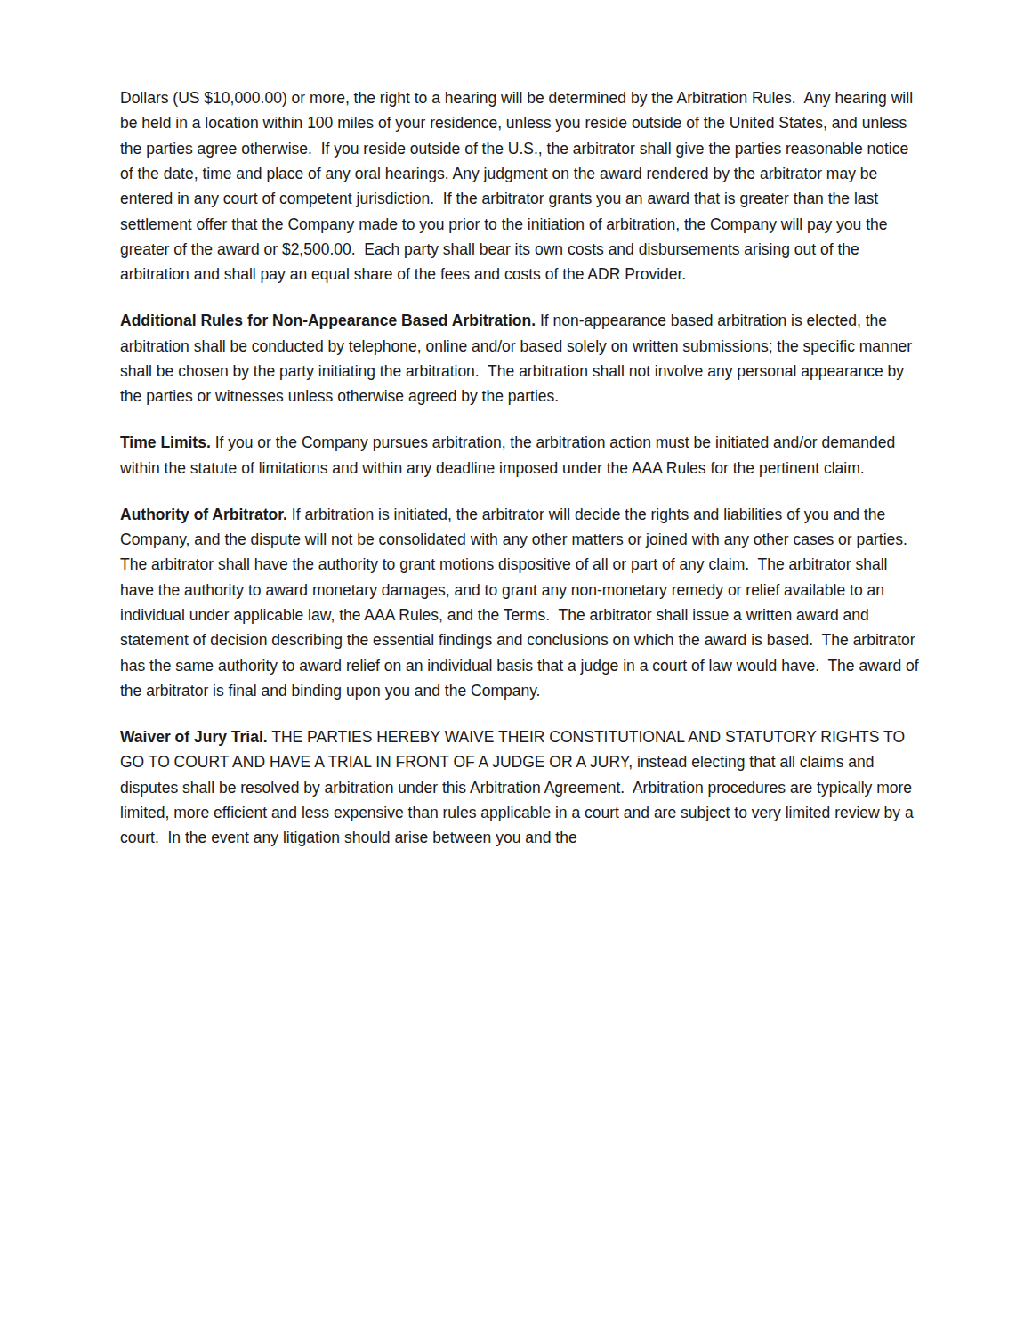Dollars (US $10,000.00) or more, the right to a hearing will be determined by the Arbitration Rules. Any hearing will be held in a location within 100 miles of your residence, unless you reside outside of the United States, and unless the parties agree otherwise. If you reside outside of the U.S., the arbitrator shall give the parties reasonable notice of the date, time and place of any oral hearings. Any judgment on the award rendered by the arbitrator may be entered in any court of competent jurisdiction. If the arbitrator grants you an award that is greater than the last settlement offer that the Company made to you prior to the initiation of arbitration, the Company will pay you the greater of the award or $2,500.00. Each party shall bear its own costs and disbursements arising out of the arbitration and shall pay an equal share of the fees and costs of the ADR Provider.
Additional Rules for Non-Appearance Based Arbitration. If non-appearance based arbitration is elected, the arbitration shall be conducted by telephone, online and/or based solely on written submissions; the specific manner shall be chosen by the party initiating the arbitration. The arbitration shall not involve any personal appearance by the parties or witnesses unless otherwise agreed by the parties.
Time Limits. If you or the Company pursues arbitration, the arbitration action must be initiated and/or demanded within the statute of limitations and within any deadline imposed under the AAA Rules for the pertinent claim.
Authority of Arbitrator. If arbitration is initiated, the arbitrator will decide the rights and liabilities of you and the Company, and the dispute will not be consolidated with any other matters or joined with any other cases or parties. The arbitrator shall have the authority to grant motions dispositive of all or part of any claim. The arbitrator shall have the authority to award monetary damages, and to grant any non-monetary remedy or relief available to an individual under applicable law, the AAA Rules, and the Terms. The arbitrator shall issue a written award and statement of decision describing the essential findings and conclusions on which the award is based. The arbitrator has the same authority to award relief on an individual basis that a judge in a court of law would have. The award of the arbitrator is final and binding upon you and the Company.
Waiver of Jury Trial. THE PARTIES HEREBY WAIVE THEIR CONSTITUTIONAL AND STATUTORY RIGHTS TO GO TO COURT AND HAVE A TRIAL IN FRONT OF A JUDGE OR A JURY, instead electing that all claims and disputes shall be resolved by arbitration under this Arbitration Agreement. Arbitration procedures are typically more limited, more efficient and less expensive than rules applicable in a court and are subject to very limited review by a court. In the event any litigation should arise between you and the